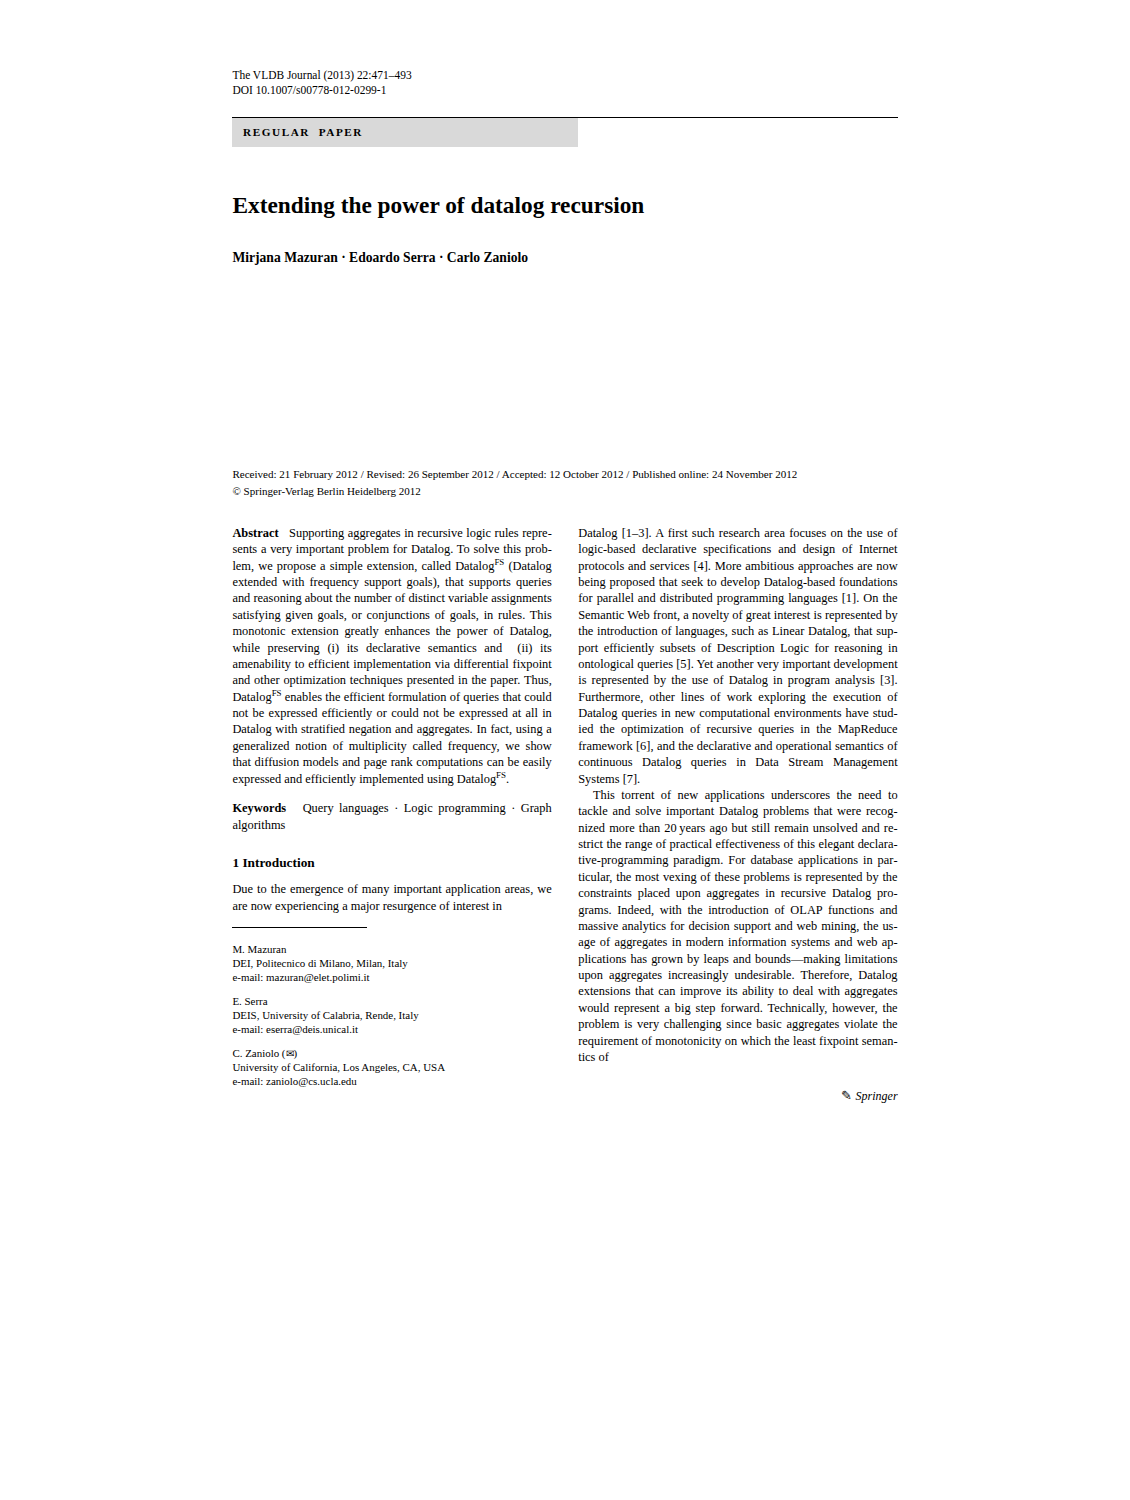The VLDB Journal (2013) 22:471–493
DOI 10.1007/s00778-012-0299-1
REGULAR PAPER
Extending the power of datalog recursion
Mirjana Mazuran · Edoardo Serra · Carlo Zaniolo
Received: 21 February 2012 / Revised: 26 September 2012 / Accepted: 12 October 2012 / Published online: 24 November 2012
© Springer-Verlag Berlin Heidelberg 2012
Abstract Supporting aggregates in recursive logic rules represents a very important problem for Datalog. To solve this problem, we propose a simple extension, called DatalogFS (Datalog extended with frequency support goals), that supports queries and reasoning about the number of distinct variable assignments satisfying given goals, or conjunctions of goals, in rules. This monotonic extension greatly enhances the power of Datalog, while preserving (i) its declarative semantics and (ii) its amenability to efficient implementation via differential fixpoint and other optimization techniques presented in the paper. Thus, DatalogFS enables the efficient formulation of queries that could not be expressed efficiently or could not be expressed at all in Datalog with stratified negation and aggregates. In fact, using a generalized notion of multiplicity called frequency, we show that diffusion models and page rank computations can be easily expressed and efficiently implemented using DatalogFS.
Keywords Query languages · Logic programming · Graph algorithms
1 Introduction
Due to the emergence of many important application areas, we are now experiencing a major resurgence of interest in
M. Mazuran
DEI, Politecnico di Milano, Milan, Italy
e-mail: mazuran@elet.polimi.it
E. Serra
DEIS, University of Calabria, Rende, Italy
e-mail: eserra@deis.unical.it
C. Zaniolo (✉)
University of California, Los Angeles, CA, USA
e-mail: zaniolo@cs.ucla.edu
Datalog [1–3]. A first such research area focuses on the use of logic-based declarative specifications and design of Internet protocols and services [4]. More ambitious approaches are now being proposed that seek to develop Datalog-based foundations for parallel and distributed programming languages [1]. On the Semantic Web front, a novelty of great interest is represented by the introduction of languages, such as Linear Datalog, that support efficiently subsets of Description Logic for reasoning in ontological queries [5]. Yet another very important development is represented by the use of Datalog in program analysis [3]. Furthermore, other lines of work exploring the execution of Datalog queries in new computational environments have studied the optimization of recursive queries in the MapReduce framework [6], and the declarative and operational semantics of continuous Datalog queries in Data Stream Management Systems [7].
This torrent of new applications underscores the need to tackle and solve important Datalog problems that were recognized more than 20 years ago but still remain unsolved and restrict the range of practical effectiveness of this elegant declarative-programming paradigm. For database applications in particular, the most vexing of these problems is represented by the constraints placed upon aggregates in recursive Datalog programs. Indeed, with the introduction of OLAP functions and massive analytics for decision support and web mining, the usage of aggregates in modern information systems and web applications has grown by leaps and bounds—making limitations upon aggregates increasingly undesirable. Therefore, Datalog extensions that can improve its ability to deal with aggregates would represent a big step forward. Technically, however, the problem is very challenging since basic aggregates violate the requirement of monotonicity on which the least fixpoint semantics of
✎Springer